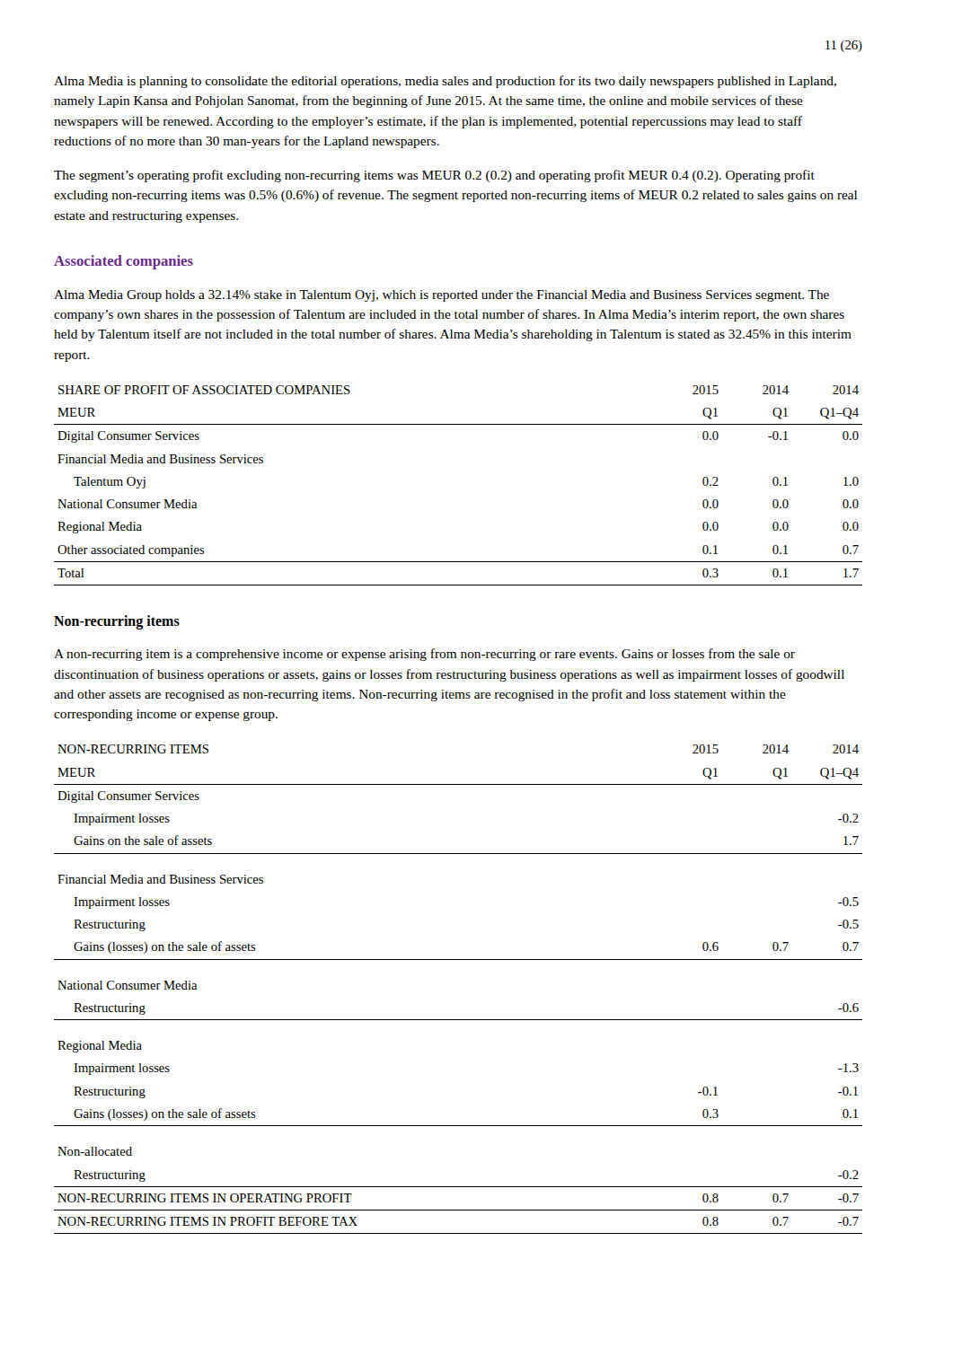11 (26)
Alma Media is planning to consolidate the editorial operations, media sales and production for its two daily newspapers published in Lapland, namely Lapin Kansa and Pohjolan Sanomat, from the beginning of June 2015. At the same time, the online and mobile services of these newspapers will be renewed. According to the employer’s estimate, if the plan is implemented, potential repercussions may lead to staff reductions of no more than 30 man-years for the Lapland newspapers.
The segment’s operating profit excluding non-recurring items was MEUR 0.2 (0.2) and operating profit MEUR 0.4 (0.2). Operating profit excluding non-recurring items was 0.5% (0.6%) of revenue. The segment reported non-recurring items of MEUR 0.2 related to sales gains on real estate and restructuring expenses.
Associated companies
Alma Media Group holds a 32.14% stake in Talentum Oyj, which is reported under the Financial Media and Business Services segment. The company’s own shares in the possession of Talentum are included in the total number of shares. In Alma Media’s interim report, the own shares held by Talentum itself are not included in the total number of shares. Alma Media’s shareholding in Talentum is stated as 32.45% in this interim report.
| SHARE OF PROFIT OF ASSOCIATED COMPANIES | 2015 | 2014 | 2014 |
| MEUR | Q1 | Q1 | Q1–Q4 |
| Digital Consumer Services | 0.0 | -0.1 | 0.0 |
| Financial Media and Business Services | | | |
| Talentum Oyj | 0.2 | 0.1 | 1.0 |
| National Consumer Media | 0.0 | 0.0 | 0.0 |
| Regional Media | 0.0 | 0.0 | 0.0 |
| Other associated companies | 0.1 | 0.1 | 0.7 |
| Total | 0.3 | 0.1 | 1.7 |
Non-recurring items
A non-recurring item is a comprehensive income or expense arising from non-recurring or rare events. Gains or losses from the sale or discontinuation of business operations or assets, gains or losses from restructuring business operations as well as impairment losses of goodwill and other assets are recognised as non-recurring items. Non-recurring items are recognised in the profit and loss statement within the corresponding income or expense group.
| NON-RECURRING ITEMS | 2015 | 2014 | 2014 |
| MEUR | Q1 | Q1 | Q1–Q4 |
| Digital Consumer Services | | | |
| Impairment losses | | | -0.2 |
| Gains on the sale of assets | | | 1.7 |
| Financial Media and Business Services | | | |
| Impairment losses | | | -0.5 |
| Restructuring | | | -0.5 |
| Gains (losses) on the sale of assets | 0.6 | 0.7 | 0.7 |
| National Consumer Media | | | |
| Restructuring | | | -0.6 |
| Regional Media | | | |
| Impairment losses | | | -1.3 |
| Restructuring | -0.1 | | -0.1 |
| Gains (losses) on the sale of assets | 0.3 | | 0.1 |
| Non-allocated | | | |
| Restructuring | | | -0.2 |
| NON-RECURRING ITEMS IN OPERATING PROFIT | 0.8 | 0.7 | -0.7 |
| NON-RECURRING ITEMS IN PROFIT BEFORE TAX | 0.8 | 0.7 | -0.7 |